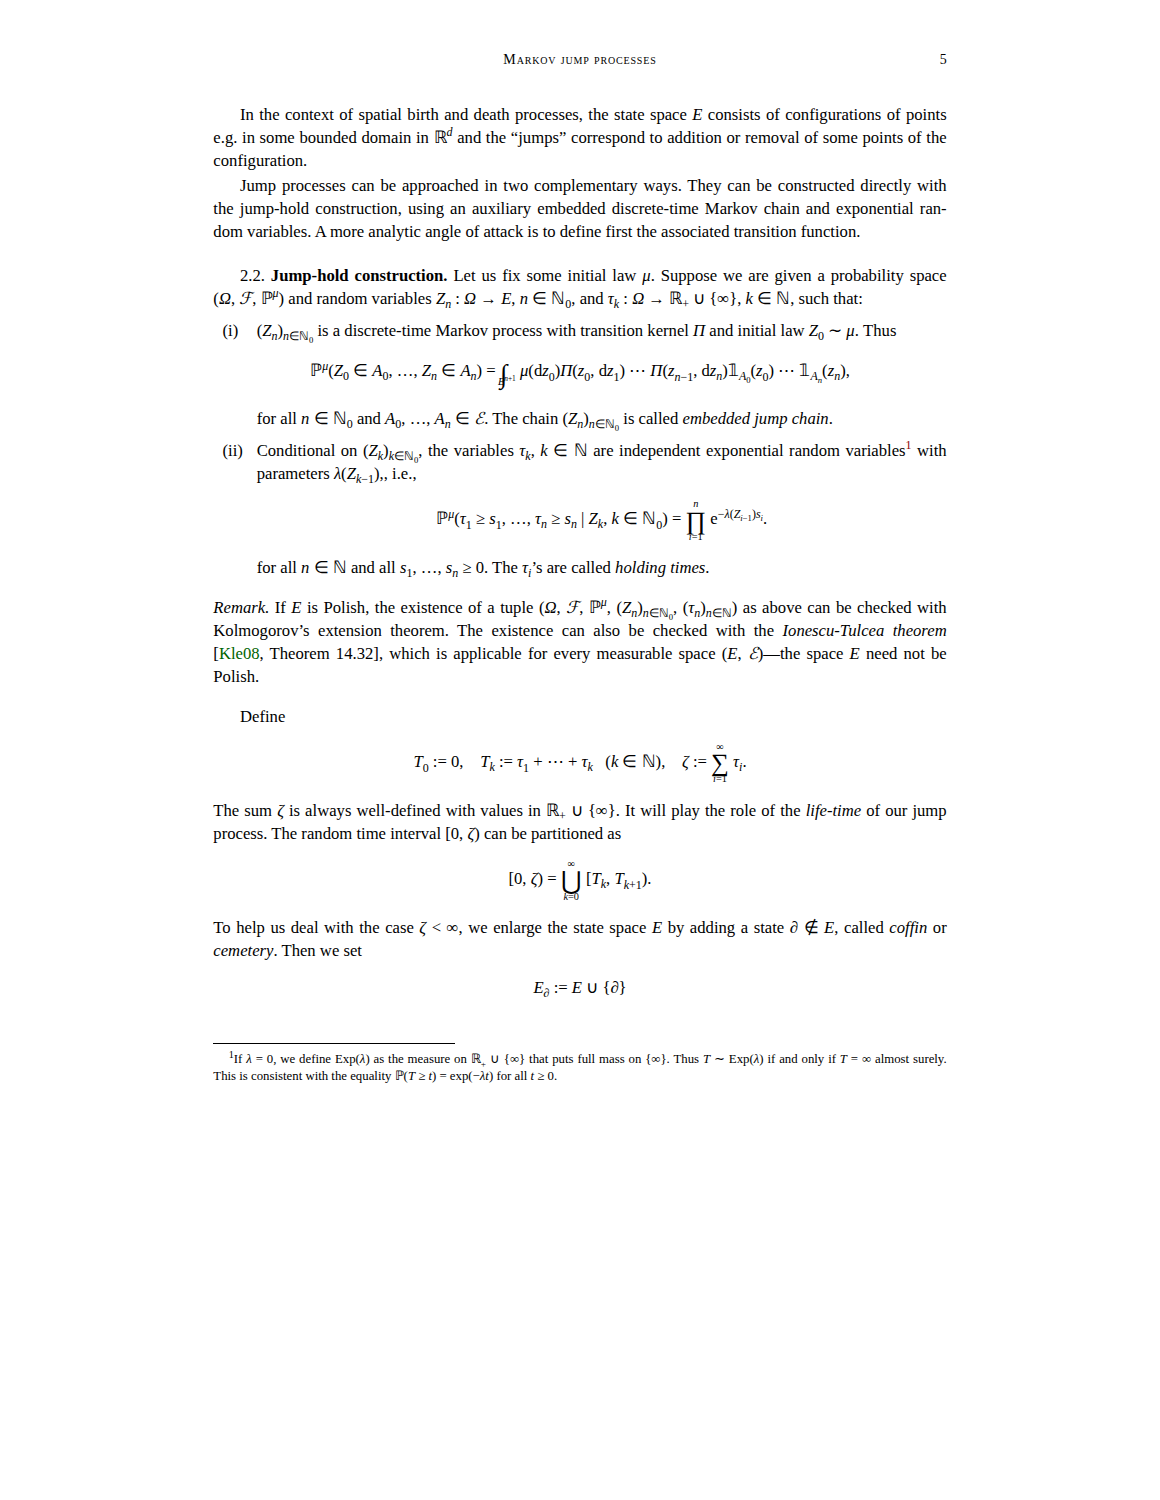Markov jump processes 5
In the context of spatial birth and death processes, the state space E consists of configurations of points e.g. in some bounded domain in ℝd and the “jumps” correspond to addition or removal of some points of the configuration.
Jump processes can be approached in two complementary ways. They can be constructed directly with the jump-hold construction, using an auxiliary embedded discrete-time Markov chain and exponential random variables. A more analytic angle of attack is to define first the associated transition function.
2.2. Jump-hold construction. Let us fix some initial law μ. Suppose we are given a probability space (Ω, ℱ, ℙμ) and random variables Zn : Ω → E, n ∈ ℕ0, and τk : Ω → ℝ+ ∪ {∞}, k ∈ ℕ, such that:
(i) (Zn)n∈ℕ0 is a discrete-time Markov process with transition kernel Π and initial law Z0 ∼ μ. Thus
ℙμ(Z0 ∈ A0, …, Zn ∈ An) = ∫En+1 μ(dz0)Π(z0, dz1) ⋯ Π(zn−1, dzn)𝟙A0(z0) ⋯ 𝟙An(zn),
for all n ∈ ℕ0 and A0, …, An ∈ ℰ. The chain (Zn)n∈ℕ0 is called embedded jump chain.
(ii) Conditional on (Zk)k∈ℕ0, the variables τk, k ∈ ℕ are independent exponential random variables1 with parameters λ(Zk−1),, i.e.,
ℙμ(τ1 ≥ s1, …, τn ≥ sn | Zk, k ∈ ℕ0) = n∏i=1 e−λ(Zi−1)si.
for all n ∈ ℕ and all s1, …, sn ≥ 0. The τi’s are called holding times.
Remark. If E is Polish, the existence of a tuple (Ω, ℱ, ℙμ, (Zn)n∈ℕ0, (τn)n∈ℕ) as above can be checked with Kolmogorov’s extension theorem. The existence can also be checked with the Ionescu-Tulcea theorem [Kle08, Theorem 14.32], which is applicable for every measurable space (E, ℰ)—the space E need not be Polish.
Define
T0 := 0, Tk := τ1 + ⋯ + τk (k ∈ ℕ), ζ := ∞∑i=1 τi.
The sum ζ is always well-defined with values in ℝ+ ∪ {∞}. It will play the role of the life-time of our jump process. The random time interval [0, ζ) can be partitioned as
[0, ζ) = ∞⋃k=0 [Tk, Tk+1).
To help us deal with the case ζ < ∞, we enlarge the state space E by adding a state ∂ ∉ E, called coffin or cemetery. Then we set
E∂ := E ∪ {∂}
1If λ = 0, we define Exp(λ) as the measure on ℝ+ ∪ {∞} that puts full mass on {∞}. Thus T ∼ Exp(λ) if and only if T = ∞ almost surely. This is consistent with the equality ℙ(T ≥ t) = exp(−λt) for all t ≥ 0.